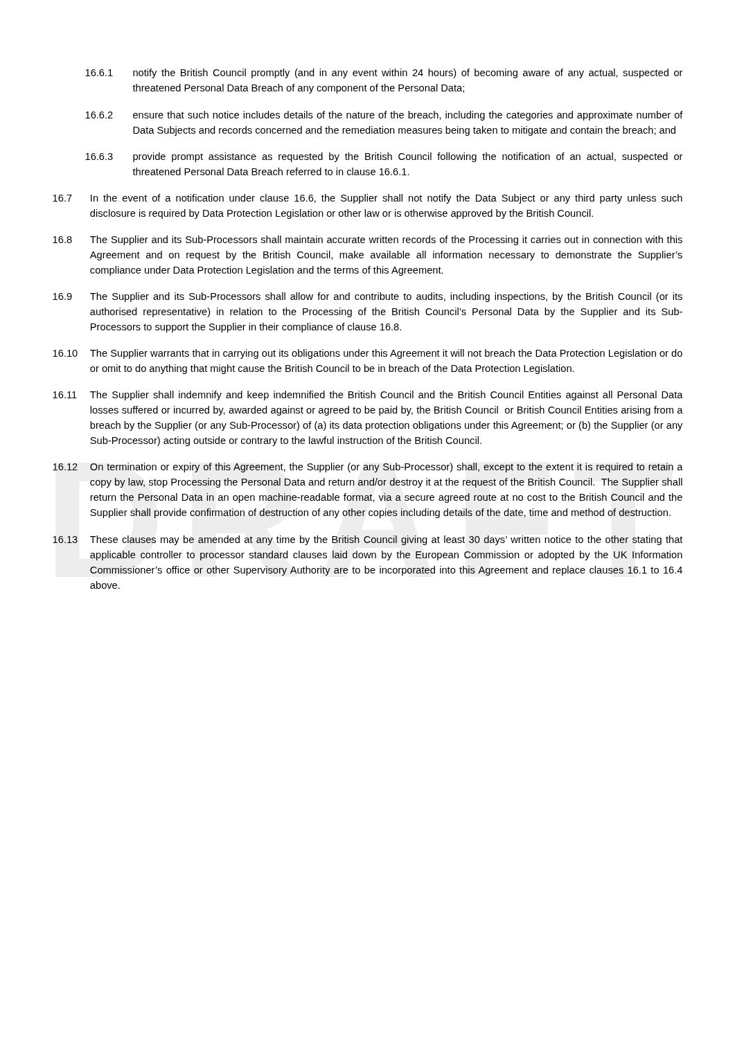DRAFT
16.6.1
notify the British Council promptly (and in any event within 24 hours) of becoming aware of any actual, suspected or threatened Personal Data Breach of any component of the Personal Data;
16.6.2
ensure that such notice includes details of the nature of the breach, including the categories and approximate number of Data Subjects and records concerned and the remediation measures being taken to mitigate and contain the breach; and
16.6.3
provide prompt assistance as requested by the British Council following the notification of an actual, suspected or threatened Personal Data Breach referred to in clause 16.6.1.
16.7
In the event of a notification under clause 16.6, the Supplier shall not notify the Data Subject or any third party unless such disclosure is required by Data Protection Legislation or other law or is otherwise approved by the British Council.
16.8
The Supplier and its Sub-Processors shall maintain accurate written records of the Processing it carries out in connection with this Agreement and on request by the British Council, make available all information necessary to demonstrate the Supplier’s compliance under Data Protection Legislation and the terms of this Agreement.
16.9
The Supplier and its Sub-Processors shall allow for and contribute to audits, including inspections, by the British Council (or its authorised representative) in relation to the Processing of the British Council’s Personal Data by the Supplier and its Sub-Processors to support the Supplier in their compliance of clause 16.8.
16.10
The Supplier warrants that in carrying out its obligations under this Agreement it will not breach the Data Protection Legislation or do or omit to do anything that might cause the British Council to be in breach of the Data Protection Legislation.
16.11
The Supplier shall indemnify and keep indemnified the British Council and the British Council Entities against all Personal Data losses suffered or incurred by, awarded against or agreed to be paid by, the British Council or British Council Entities arising from a breach by the Supplier (or any Sub-Processor) of (a) its data protection obligations under this Agreement; or (b) the Supplier (or any Sub-Processor) acting outside or contrary to the lawful instruction of the British Council.
16.12
On termination or expiry of this Agreement, the Supplier (or any Sub-Processor) shall, except to the extent it is required to retain a copy by law, stop Processing the Personal Data and return and/or destroy it at the request of the British Council. The Supplier shall return the Personal Data in an open machine-readable format, via a secure agreed route at no cost to the British Council and the Supplier shall provide confirmation of destruction of any other copies including details of the date, time and method of destruction.
16.13
These clauses may be amended at any time by the British Council giving at least 30 days’ written notice to the other stating that applicable controller to processor standard clauses laid down by the European Commission or adopted by the UK Information Commissioner’s office or other Supervisory Authority are to be incorporated into this Agreement and replace clauses 16.1 to 16.4 above.